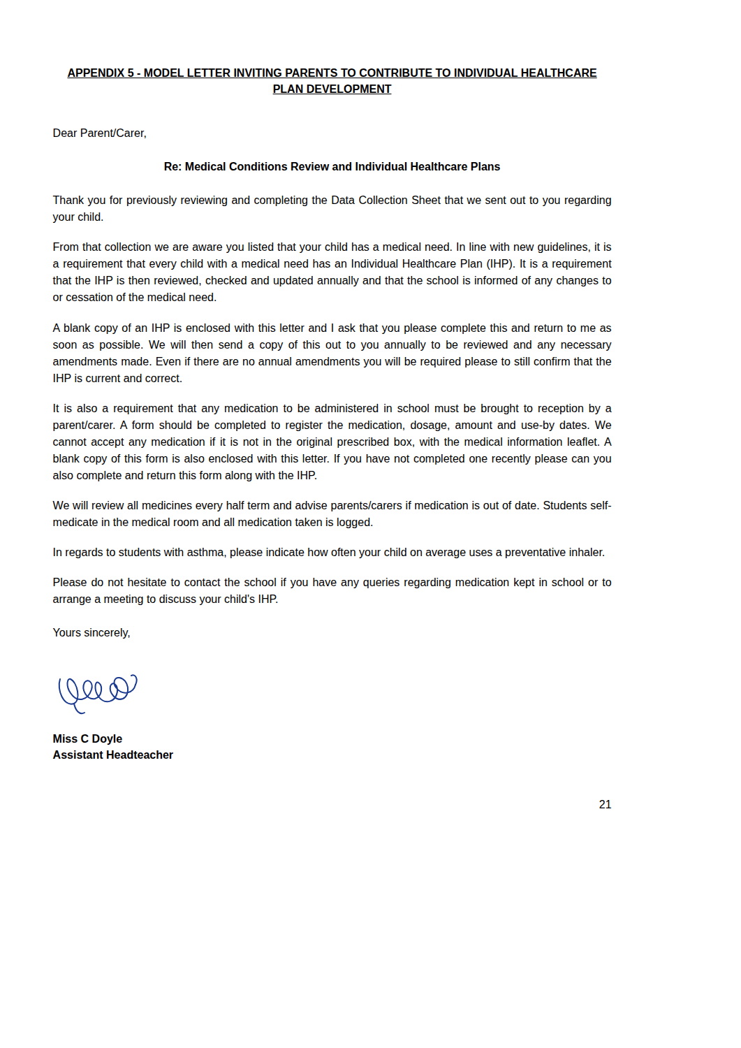APPENDIX 5 - MODEL LETTER INVITING PARENTS TO CONTRIBUTE TO INDIVIDUAL HEALTHCARE PLAN DEVELOPMENT
Dear Parent/Carer,
Re: Medical Conditions Review and Individual Healthcare Plans
Thank you for previously reviewing and completing the Data Collection Sheet that we sent out to you regarding your child.
From that collection we are aware you listed that your child has a medical need. In line with new guidelines, it is a requirement that every child with a medical need has an Individual Healthcare Plan (IHP). It is a requirement that the IHP is then reviewed, checked and updated annually and that the school is informed of any changes to or cessation of the medical need.
A blank copy of an IHP is enclosed with this letter and I ask that you please complete this and return to me as soon as possible. We will then send a copy of this out to you annually to be reviewed and any necessary amendments made. Even if there are no annual amendments you will be required please to still confirm that the IHP is current and correct.
It is also a requirement that any medication to be administered in school must be brought to reception by a parent/carer. A form should be completed to register the medication, dosage, amount and use-by dates. We cannot accept any medication if it is not in the original prescribed box, with the medical information leaflet. A blank copy of this form is also enclosed with this letter. If you have not completed one recently please can you also complete and return this form along with the IHP.
We will review all medicines every half term and advise parents/carers if medication is out of date. Students self-medicate in the medical room and all medication taken is logged.
In regards to students with asthma, please indicate how often your child on average uses a preventative inhaler.
Please do not hesitate to contact the school if you have any queries regarding medication kept in school or to arrange a meeting to discuss your child's IHP.
Yours sincerely,
Miss C Doyle
Assistant Headteacher
21